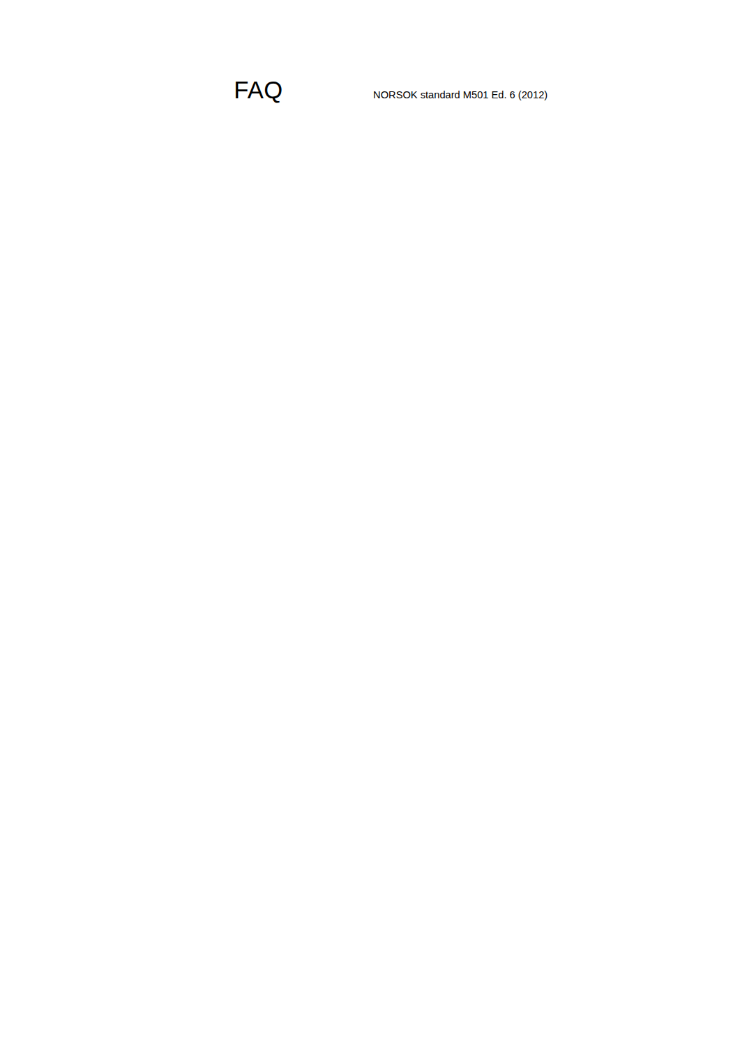FAQ
NORSOK standard M501 Ed. 6 (2012)